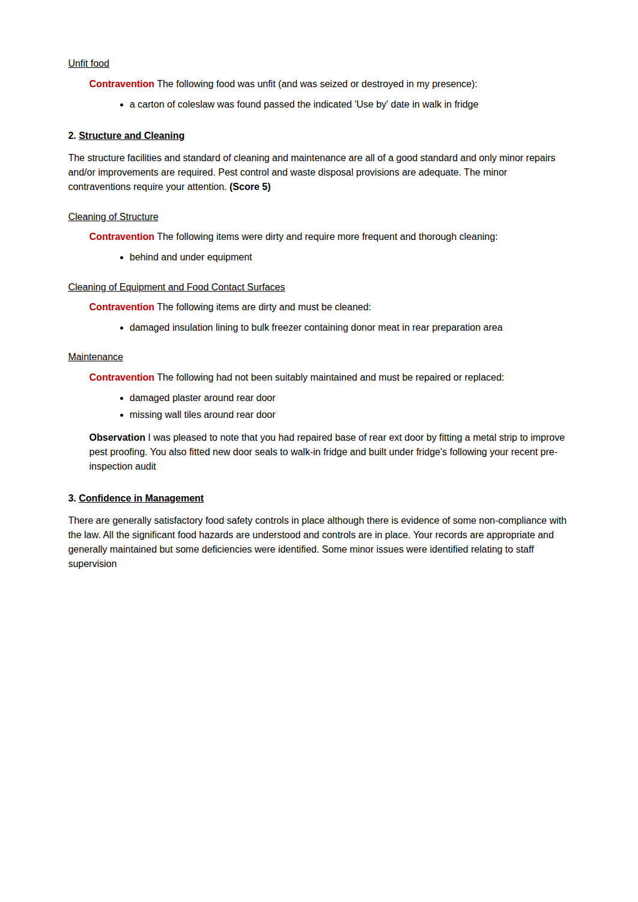Unfit food
Contravention The following food was unfit (and was seized or destroyed in my presence):
a carton of coleslaw was found passed the indicated 'Use by' date in walk in fridge
2. Structure and Cleaning
The structure facilities and standard of cleaning and maintenance are all of a good standard and only minor repairs and/or improvements are required. Pest control and waste disposal provisions are adequate. The minor contraventions require your attention. (Score 5)
Cleaning of Structure
Contravention The following items were dirty and require more frequent and thorough cleaning:
behind and under equipment
Cleaning of Equipment and Food Contact Surfaces
Contravention The following items are dirty and must be cleaned:
damaged insulation lining to bulk freezer containing donor meat in rear preparation area
Maintenance
Contravention The following had not been suitably maintained and must be repaired or replaced:
damaged plaster around rear door
missing wall tiles around rear door
Observation I was pleased to note that you had repaired base of rear ext door by fitting a metal strip to improve pest proofing. You also fitted new door seals to walk-in fridge and built under fridge's following your recent pre-inspection audit
3. Confidence in Management
There are generally satisfactory food safety controls in place although there is evidence of some non-compliance with the law. All the significant food hazards are understood and controls are in place. Your records are appropriate and generally maintained but some deficiencies were identified. Some minor issues were identified relating to staff supervision